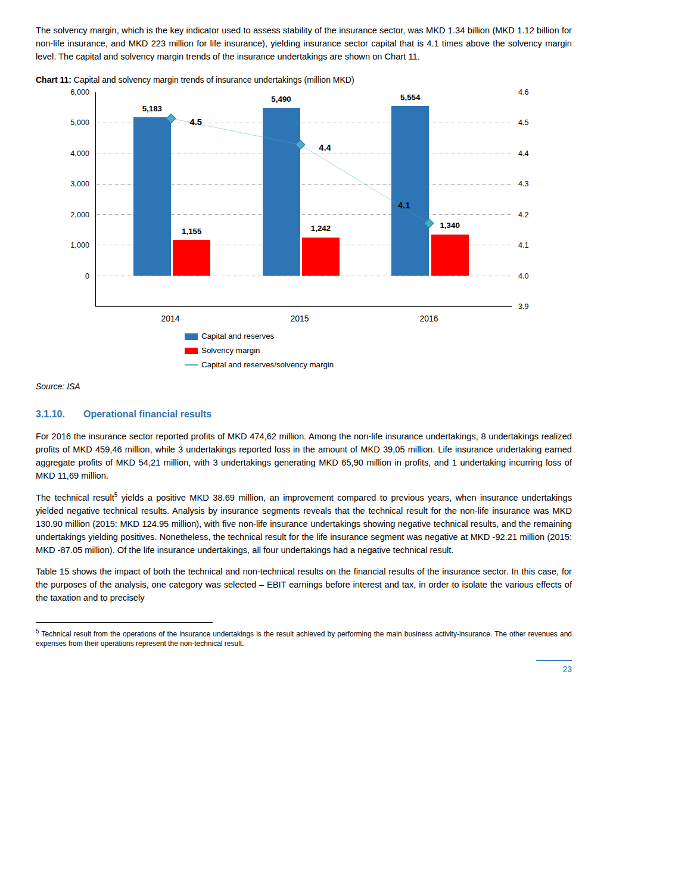The solvency margin, which is the key indicator used to assess stability of the insurance sector, was MKD 1.34 billion (MKD 1.12 billion for non-life insurance, and MKD 223 million for life insurance), yielding insurance sector capital that is 4.1 times above the solvency margin level. The capital and solvency margin trends of the insurance undertakings are shown on Chart 11.
Chart 11: Capital and solvency margin trends of insurance undertakings (million MKD)
6,000
5,000
4,000
3,000
2,000
1,000
0
5,183
1,155
5,490
1,242
5,554
1,340
4.5
4.4
4.1
4.6
4.5
4.4
4.3
4.2
4.1
4.0
3.9
2014
2015
2016
Capital and reserves
Solvency margin
Capital and reserves/solvency margin
Source: ISA
3.1.10. Operational financial results
For 2016 the insurance sector reported profits of MKD 474,62 million. Among the non-life insurance undertakings, 8 undertakings realized profits of MKD 459,46 million, while 3 undertakings reported loss in the amount of MKD 39,05 million. Life insurance undertaking earned aggregate profits of MKD 54,21 million, with 3 undertakings generating MKD 65,90 million in profits, and 1 undertaking incurring loss of MKD 11,69 million.
The technical result5 yields a positive MKD 38.69 million, an improvement compared to previous years, when insurance undertakings yielded negative technical results. Analysis by insurance segments reveals that the technical result for the non-life insurance was MKD 130.90 million (2015: MKD 124.95 million), with five non-life insurance undertakings showing negative technical results, and the remaining undertakings yielding positives. Nonetheless, the technical result for the life insurance segment was negative at MKD -92.21 million (2015: MKD -87.05 million). Of the life insurance undertakings, all four undertakings had a negative technical result.
Table 15 shows the impact of both the technical and non-technical results on the financial results of the insurance sector. In this case, for the purposes of the analysis, one category was selected – EBIT earnings before interest and tax, in order to isolate the various effects of the taxation and to precisely
5 Technical result from the operations of the insurance undertakings is the result achieved by performing the main business activity-insurance. The other revenues and expenses from their operations represent the non-technical result.
23